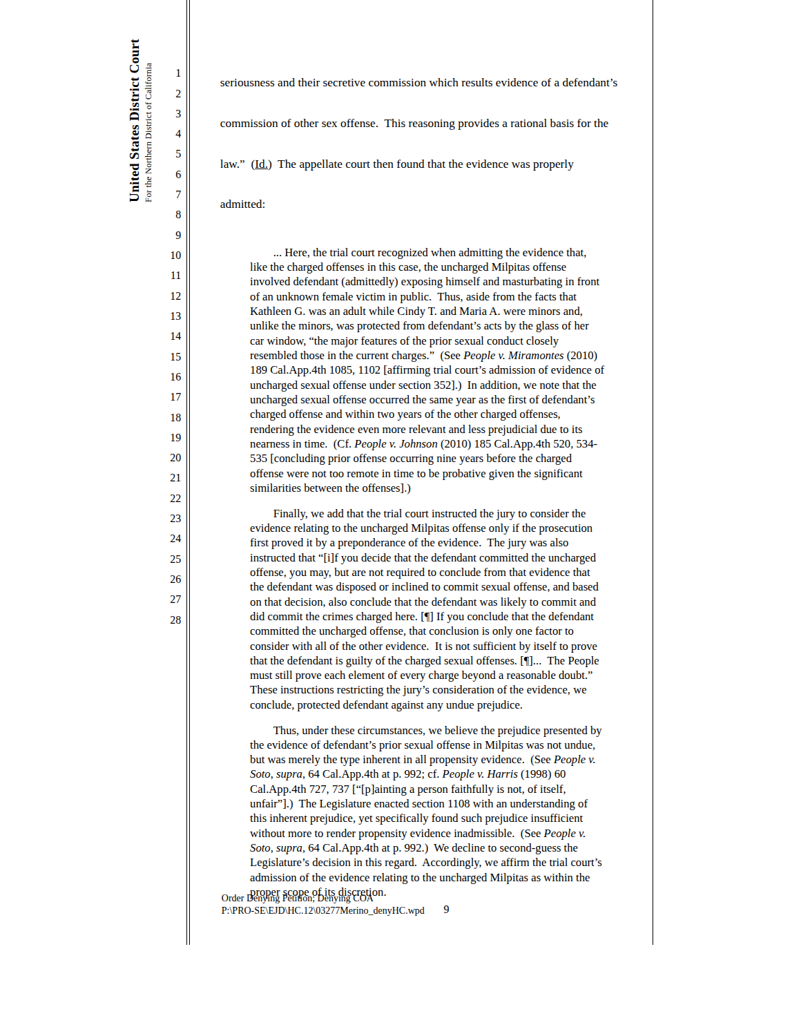1
2
3
4
5
6
7
8
9
10
11
12
13
14
15
16
17
18
19
20
21
22
23
24
25
26
27
28
United States District Court For the Northern District of California
seriousness and their secretive commission which results evidence of a defendant’s commission of other sex offense. This reasoning provides a rational basis for the law.” (Id.) The appellate court then found that the evidence was properly admitted:
... Here, the trial court recognized when admitting the evidence that, like the charged offenses in this case, the uncharged Milpitas offense involved defendant (admittedly) exposing himself and masturbating in front of an unknown female victim in public. Thus, aside from the facts that Kathleen G. was an adult while Cindy T. and Maria A. were minors and, unlike the minors, was protected from defendant’s acts by the glass of her car window, “the major features of the prior sexual conduct closely resembled those in the current charges.” (See People v. Miramontes (2010) 189 Cal.App.4th 1085, 1102 [affirming trial court’s admission of evidence of uncharged sexual offense under section 352].) In addition, we note that the uncharged sexual offense occurred the same year as the first of defendant’s charged offense and within two years of the other charged offenses, rendering the evidence even more relevant and less prejudicial due to its nearness in time. (Cf. People v. Johnson (2010) 185 Cal.App.4th 520, 534-535 [concluding prior offense occurring nine years before the charged offense were not too remote in time to be probative given the significant similarities between the offenses].)
Finally, we add that the trial court instructed the jury to consider the evidence relating to the uncharged Milpitas offense only if the prosecution first proved it by a preponderance of the evidence. The jury was also instructed that “[i]f you decide that the defendant committed the uncharged offense, you may, but are not required to conclude from that evidence that the defendant was disposed or inclined to commit sexual offense, and based on that decision, also conclude that the defendant was likely to commit and did commit the crimes charged here. [¶] If you conclude that the defendant committed the uncharged offense, that conclusion is only one factor to consider with all of the other evidence. It is not sufficient by itself to prove that the defendant is guilty of the charged sexual offenses. [¶]... The People must still prove each element of every charge beyond a reasonable doubt.” These instructions restricting the jury’s consideration of the evidence, we conclude, protected defendant against any undue prejudice.
Thus, under these circumstances, we believe the prejudice presented by the evidence of defendant’s prior sexual offense in Milpitas was not undue, but was merely the type inherent in all propensity evidence. (See People v. Soto, supra, 64 Cal.App.4th at p. 992; cf. People v. Harris (1998) 60 Cal.App.4th 727, 737 [“[p]ainting a person faithfully is not, of itself, unfair”].) The Legislature enacted section 1108 with an understanding of this inherent prejudice, yet specifically found such prejudice insufficient without more to render propensity evidence inadmissible. (See People v. Soto, supra, 64 Cal.App.4th at p. 992.) We decline to second-guess the Legislature’s decision in this regard. Accordingly, we affirm the trial court’s admission of the evidence relating to the uncharged Milpitas as within the proper scope of its discretion.
Order Denying Petition; Denying COA
P:\PRO-SE\EJD\HC.12\03277Merino_denyHC.wpd 9